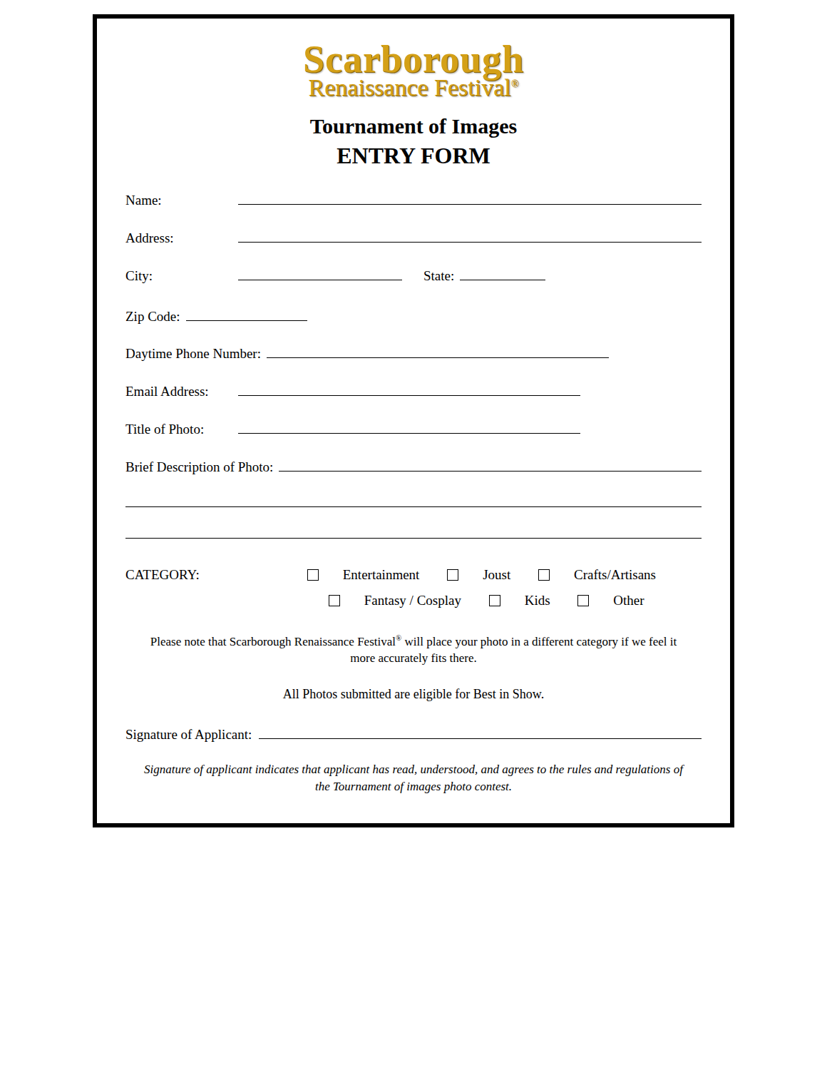Scarborough
Renaissance Festival®
Tournament of Images
ENTRY FORM
Name:
Address:
City: State: Zip Code:
Daytime Phone Number:
Email Address:
Title of Photo:
Brief Description of Photo:
CATEGORY: Entertainment Joust Crafts/Artisans
Fantasy / Cosplay Kids Other
Please note that Scarborough Renaissance Festival® will place your photo in a different category if we feel it more accurately fits there.
All Photos submitted are eligible for Best in Show.
Signature of Applicant:
Signature of applicant indicates that applicant has read, understood, and agrees to the rules and regulations of the Tournament of images photo contest.